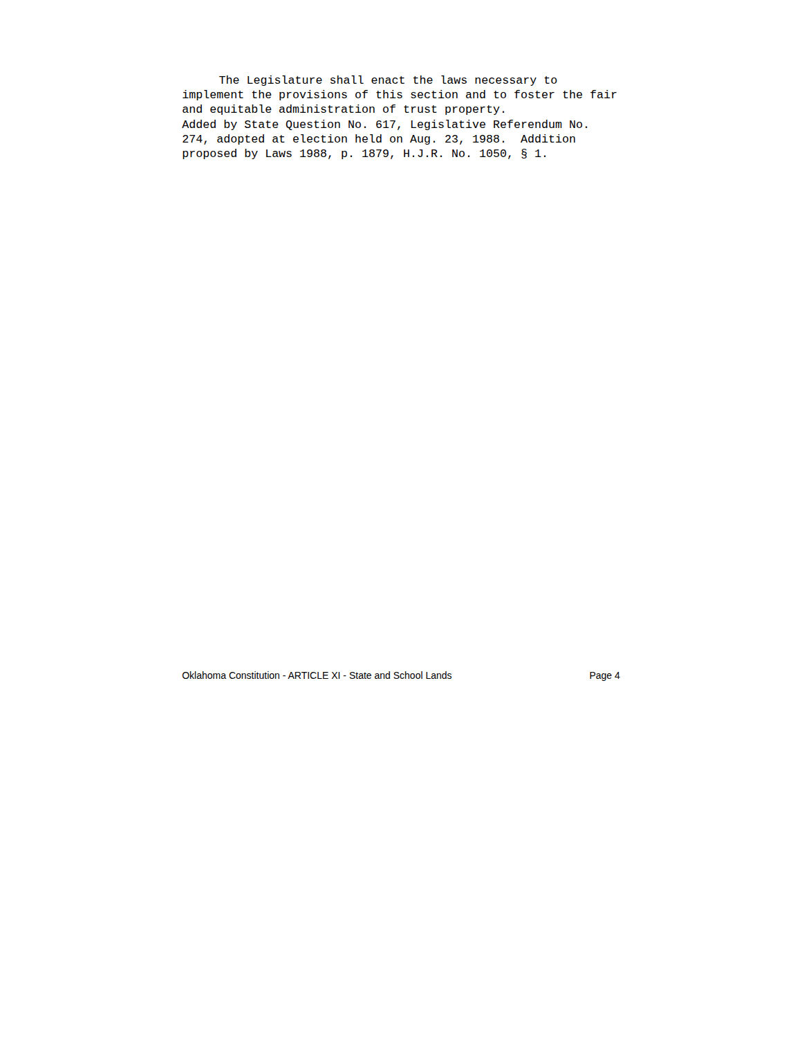The Legislature shall enact the laws necessary to implement the provisions of this section and to foster the fair and equitable administration of trust property. Added by State Question No. 617, Legislative Referendum No. 274, adopted at election held on Aug. 23, 1988. Addition proposed by Laws 1988, p. 1879, H.J.R. No. 1050, § 1.
Oklahoma Constitution - ARTICLE XI - State and School Lands Page 4